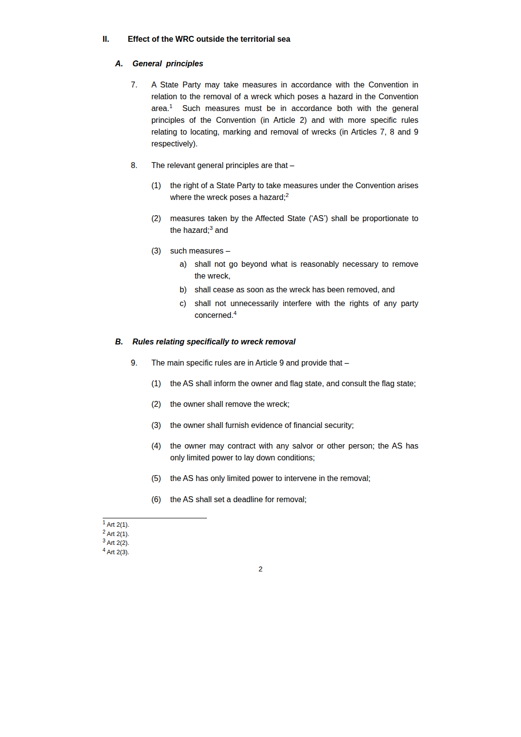II. Effect of the WRC outside the territorial sea
A. General principles
7.
A State Party may take measures in accordance with the Convention in relation to the removal of a wreck which poses a hazard in the Convention area.1 Such measures must be in accordance both with the general principles of the Convention (in Article 2) and with more specific rules relating to locating, marking and removal of wrecks (in Articles 7, 8 and 9 respectively).
8.
The relevant general principles are that –
(1) the right of a State Party to take measures under the Convention arises where the wreck poses a hazard;2
(2) measures taken by the Affected State (‘AS’) shall be proportionate to the hazard;3 and
(3) such measures –
a) shall not go beyond what is reasonably necessary to remove the wreck,
b) shall cease as soon as the wreck has been removed, and
c) shall not unnecessarily interfere with the rights of any party concerned.4
B. Rules relating specifically to wreck removal
9.
The main specific rules are in Article 9 and provide that –
(1) the AS shall inform the owner and flag state, and consult the flag state;
(2) the owner shall remove the wreck;
(3) the owner shall furnish evidence of financial security;
(4) the owner may contract with any salvor or other person; the AS has only limited power to lay down conditions;
(5) the AS has only limited power to intervene in the removal;
(6) the AS shall set a deadline for removal;
1 Art 2(1).
2 Art 2(1).
3 Art 2(2).
4 Art 2(3).
2